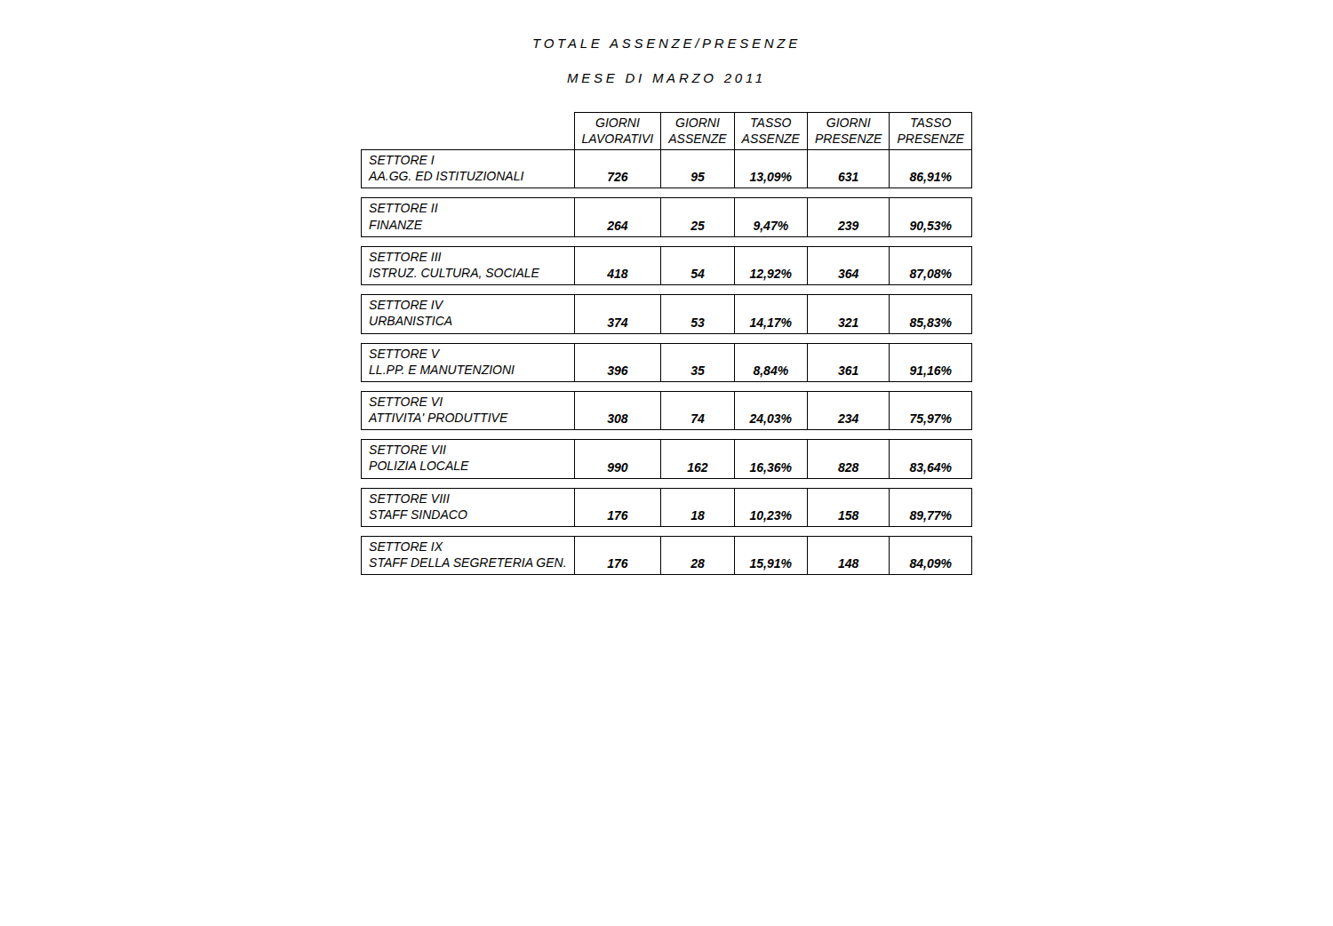TOTALE ASSENZE/PRESENZE
MESE DI MARZO 2011
| | GIORNI LAVORATIVI | GIORNI ASSENZE | TASSO ASSENZE | GIORNI PRESENZE | TASSO PRESENZE |
| --- | --- | --- | --- | --- | --- |
| SETTORE I AA.GG. ED ISTITUZIONALI | 726 | 95 | 13,09% | 631 | 86,91% |
| SETTORE II FINANZE | 264 | 25 | 9,47% | 239 | 90,53% |
| SETTORE III ISTRUZ. CULTURA, SOCIALE | 418 | 54 | 12,92% | 364 | 87,08% |
| SETTORE IV URBANISTICA | 374 | 53 | 14,17% | 321 | 85,83% |
| SETTORE V LL.PP. E MANUTENZIONI | 396 | 35 | 8,84% | 361 | 91,16% |
| SETTORE VI ATTIVITA' PRODUTTIVE | 308 | 74 | 24,03% | 234 | 75,97% |
| SETTORE VII POLIZIA LOCALE | 990 | 162 | 16,36% | 828 | 83,64% |
| SETTORE VIII STAFF SINDACO | 176 | 18 | 10,23% | 158 | 89,77% |
| SETTORE IX STAFF DELLA SEGRETERIA GEN. | 176 | 28 | 15,91% | 148 | 84,09% |